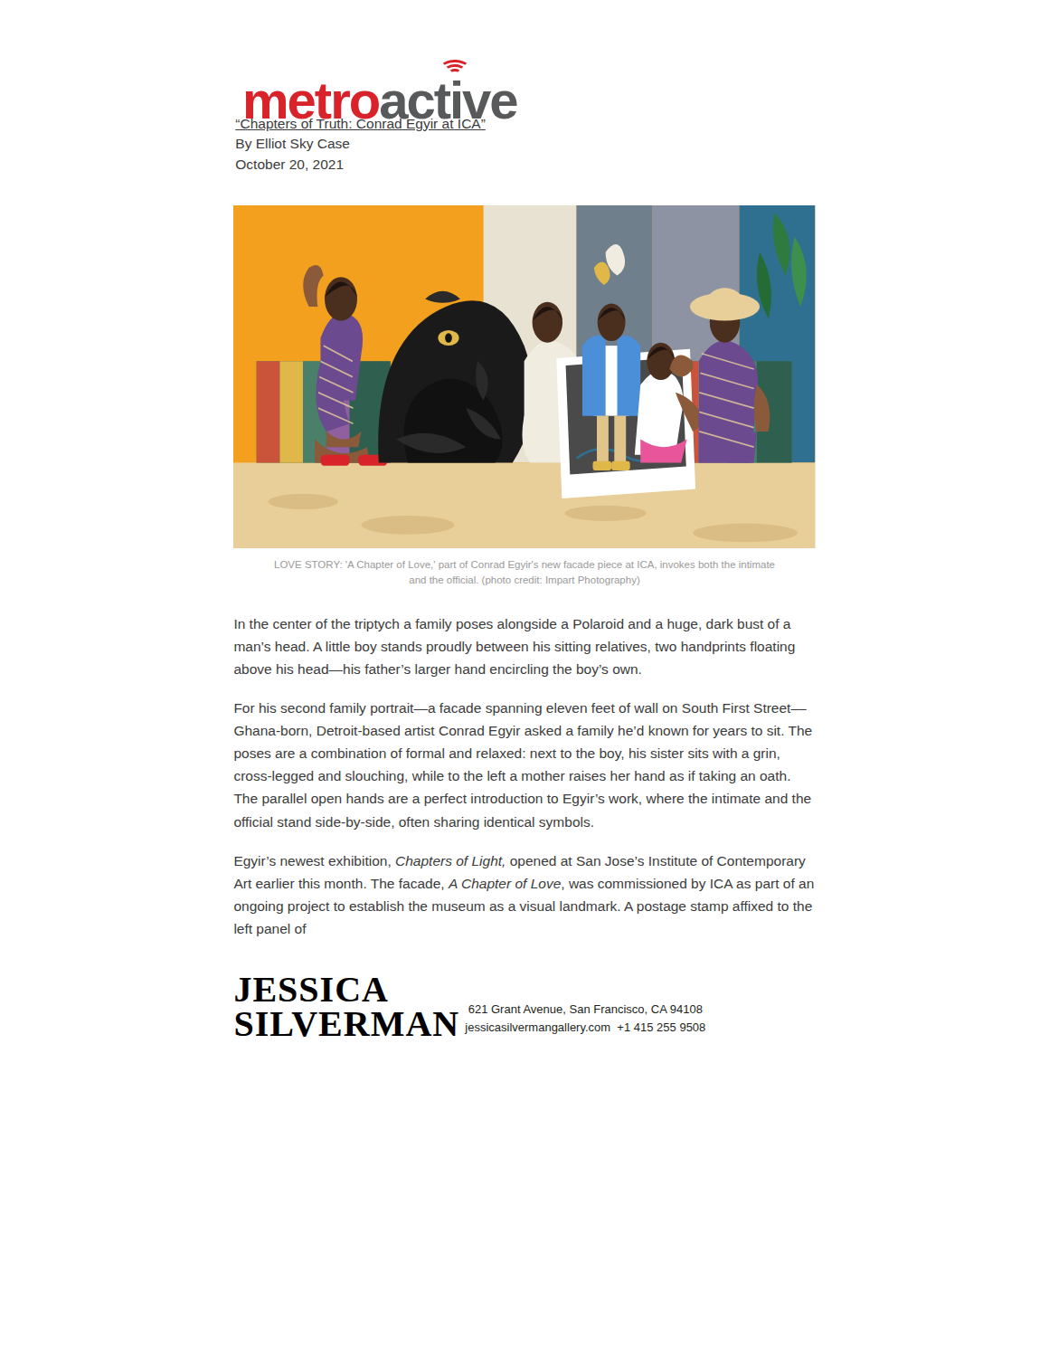metro active
“Chapters of Truth: Conrad Egyir at ICA” By Elliot Sky Case
October 20, 2021
LOVE STORY: 'A Chapter of Love,' part of Conrad Egyir's new facade piece at ICA, invokes both the intimate and the official. (photo credit: Impart Photography)
In the center of the triptych a family poses alongside a Polaroid and a huge, dark bust of a man’s head. A little boy stands proudly between his sitting relatives, two handprints floating above his head—his father’s larger hand encircling the boy’s own.
For his second family portrait—a facade spanning eleven feet of wall on South First Street–– Ghana-born, Detroit-based artist Conrad Egyir asked a family he’d known for years to sit. The poses are a combination of formal and relaxed: next to the boy, his sister sits with a grin, cross-legged and slouching, while to the left a mother raises her hand as if taking an oath. The parallel open hands are a perfect introduction to Egyir’s work, where the intimate and the official stand side-by-side, often sharing identical symbols.
Egyir’s newest exhibition, Chapters of Light, opened at San Jose’s Institute of Contemporary Art earlier this month. The facade, A Chapter of Love, was commissioned by ICA as part of an ongoing project to establish the museum as a visual landmark. A postage stamp affixed to the left panel of
Jessica Silverman
621 Grant Avenue, San Francisco, CA 94108
jessicasilvermangallery.com +1 415 255 9508